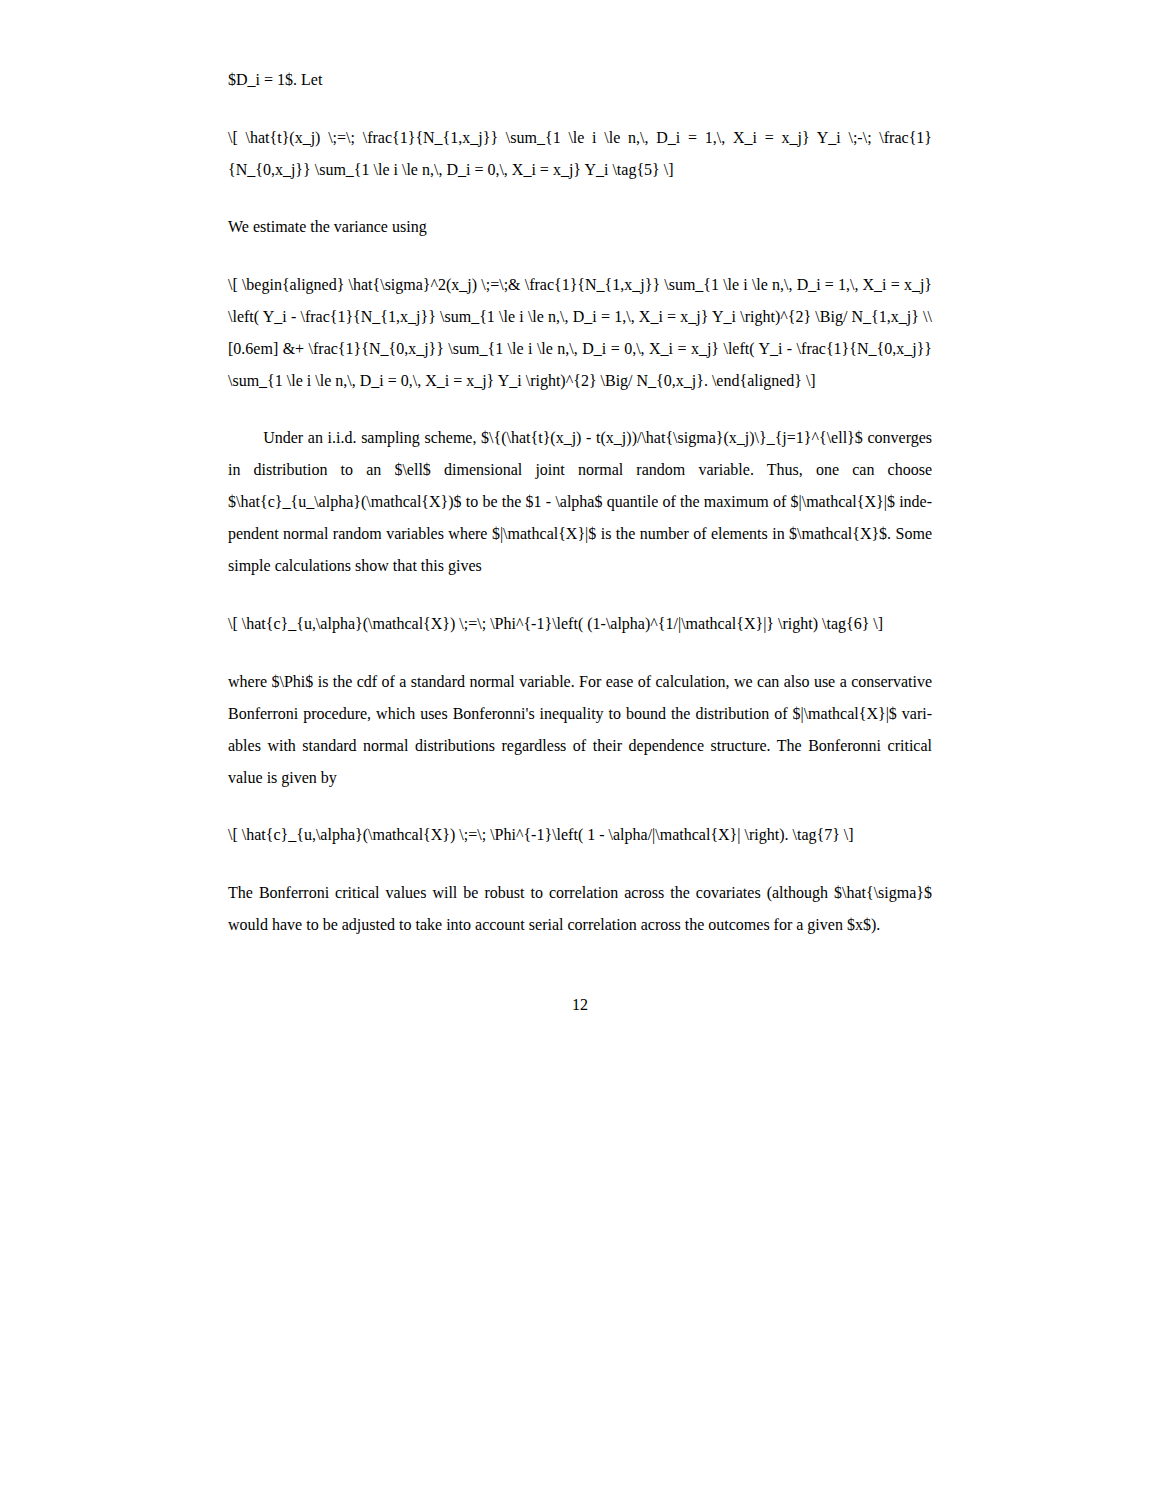$D_i = 1$. Let
\[ \hat{t}(x_j) \;=\; \frac{1}{N_{1,x_j}} \sum_{1 \le i \le n,\, D_i = 1,\, X_i = x_j} Y_i \;-\; \frac{1}{N_{0,x_j}} \sum_{1 \le i \le n,\, D_i = 0,\, X_i = x_j} Y_i \tag{5} \]
We estimate the variance using
\[ \begin{aligned} \hat{\sigma}^2(x_j) \;=\;& \frac{1}{N_{1,x_j}} \sum_{1 \le i \le n,\, D_i = 1,\, X_i = x_j} \left( Y_i - \frac{1}{N_{1,x_j}} \sum_{1 \le i \le n,\, D_i = 1,\, X_i = x_j} Y_i \right)^{2} \Big/ N_{1,x_j} \\[0.6em] &+ \frac{1}{N_{0,x_j}} \sum_{1 \le i \le n,\, D_i = 0,\, X_i = x_j} \left( Y_i - \frac{1}{N_{0,x_j}} \sum_{1 \le i \le n,\, D_i = 0,\, X_i = x_j} Y_i \right)^{2} \Big/ N_{0,x_j}. \end{aligned} \]
Under an i.i.d. sampling scheme, $\{(\hat{t}(x_j) - t(x_j))/\hat{\sigma}(x_j)\}_{j=1}^{\ell}$ converges in distribution to an $\ell$ dimensional joint normal random variable. Thus, one can choose $\hat{c}_{u_\alpha}(\mathcal{X})$ to be the $1 - \alpha$ quantile of the maximum of $|\mathcal{X}|$ independent normal random variables where $|\mathcal{X}|$ is the number of elements in $\mathcal{X}$. Some simple calculations show that this gives
\[ \hat{c}_{u,\alpha}(\mathcal{X}) \;=\; \Phi^{-1}\left( (1-\alpha)^{1/|\mathcal{X}|} \right) \tag{6} \]
where $\Phi$ is the cdf of a standard normal variable. For ease of calculation, we can also use a conservative Bonferroni procedure, which uses Bonferonni's inequality to bound the distribution of $|\mathcal{X}|$ variables with standard normal distributions regardless of their dependence structure. The Bonferonni critical value is given by
\[ \hat{c}_{u,\alpha}(\mathcal{X}) \;=\; \Phi^{-1}\left( 1 - \alpha/|\mathcal{X}| \right). \tag{7} \]
The Bonferroni critical values will be robust to correlation across the covariates (although $\hat{\sigma}$ would have to be adjusted to take into account serial correlation across the outcomes for a given $x$).
12